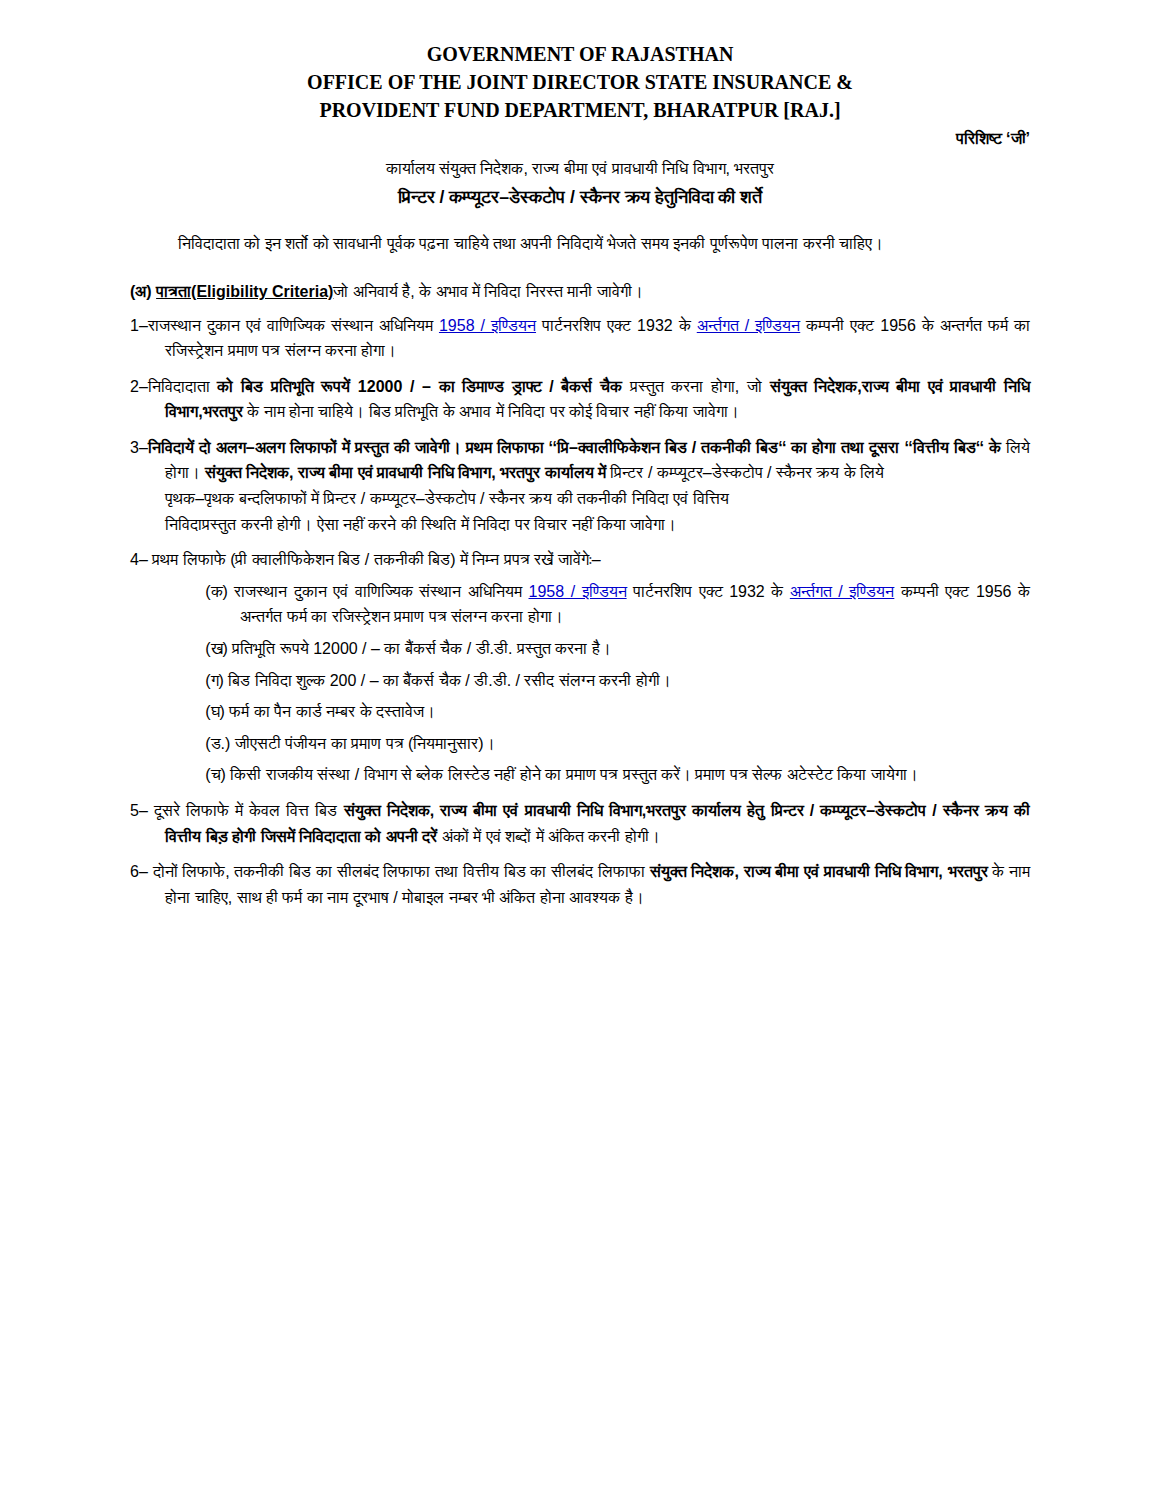GOVERNMENT OF RAJASTHAN
OFFICE OF THE JOINT DIRECTOR STATE INSURANCE &
PROVIDENT FUND DEPARTMENT, BHARATPUR [RAJ.]
परिशिष्ट ‘जी’
कार्यालय संयुक्त निदेशक, राज्य बीमा एवं प्रावधायी निधि विभाग, भरतपुर
प्रिन्टर / कम्प्यूटर–डेस्कटोप / स्कैनर क्रय हेतुनिविदा की शर्ते
निविदादाता को इन शर्तो को सावधानी पूर्वक पढ़ना चाहिये तथा अपनी निविदायें भेजते समय इनकी पूर्णरूपेण पालना करनी चाहिए।
(अ) पात्रता(Eligibility Criteria) जो अनिवार्य है, के अभाव में निविदा निरस्त मानी जावेगी।
1–राजस्थान दुकान एवं वाणिज्यिक संस्थान अधिनियम 1958 / इण्डियन पार्टनरशिप एक्ट 1932 के अर्न्तगत / इण्डियन कम्पनी एक्ट 1956 के अन्तर्गत फर्म का रजिस्ट्रेशन प्रमाण पत्र संलग्न करना होगा।
2–निविदादाता को बिड प्रतिभूति रूपयें 12000 / – का डिमाण्ड ड्राफ्ट / बैकर्स चैक प्रस्तुत करना होगा, जो संयुक्त निदेशक,राज्य बीमा एवं प्रावधायी निधि विभाग,भरतपुर के नाम होना चाहिये। बिड प्रतिभूति के अभाव में निविदा पर कोई विचार नहीं किया जावेगा।
3–निविदायें दो अलग–अलग लिफाफों में प्रस्तुत की जावेगी। प्रथम लिफाफा ‘‘प्रि–क्वालीफिकेशन बिड / तकनीकी बिड‘‘ का होगा तथा दूसरा ‘‘वित्तीय बिड‘‘ के लिये होगा। संयुक्त निदेशक, राज्य बीमा एवं प्रावधायी निधि विभाग, भरतपुर कार्यालय में प्रिन्टर / कम्प्यूटर–डेस्कटोप / स्कैनर क्रय के लिये
पृथक–पृथक बन्दलिफाफों में प्रिन्टर / कम्प्यूटर–डेस्कटोप / स्कैनर क्रय की तकनीकी निविदा एवं वित्तिय
निविदाप्रस्तुत करनी होगी। ऐसा नहीं करने की स्थिति में निविदा पर विचार नहीं किया जावेगा।
4– प्रथम लिफाफे (प्री क्वालीफिकेशन बिड / तकनीकी बिड) में निम्न प्रपत्र रखें जावेंगेः–
(क) राजस्थान दुकान एवं वाणिज्यिक संस्थान अधिनियम 1958 / इण्डियन पार्टनरशिप एक्ट 1932 के अर्न्तगत / इण्डियन कम्पनी एक्ट 1956 के अन्तर्गत फर्म का रजिस्ट्रेशन प्रमाण पत्र संलग्न करना होगा।
(ख) प्रतिभूति रूपये 12000 / – का बैंकर्स चैक / डी.डी. प्रस्तुत करना है।
(ग) बिड निविदा शुल्क 200 / – का बैंकर्स चैक / डी.डी. / रसीद संलग्न करनी होगी।
(घ) फर्म का पैन कार्ड नम्बर के दस्तावेज।
(ड.) जीएसटी पंजीयन का प्रमाण पत्र (नियमानुसार)।
(च) किसी राजकीय संस्था / विभाग से ब्लेक लिस्टेड नहीं होने का प्रमाण पत्र प्रस्तुत करें। प्रमाण पत्र सेल्फ अटेस्टेट किया जायेगा।
5– दूसरे लिफाफे में केवल वित्त बिड संयुक्त निदेशक, राज्य बीमा एवं प्रावधायी निधि विभाग,भरतपुर कार्यालय हेतु प्रिन्टर / कम्प्यूटर–डेस्कटोप / स्कैनर क्रय की वित्तीय बिड़ होगी जिसमें निविदादाता को अपनी दरें अंकों में एवं शब्दों में अंकित करनी होगी।
6– दोनों लिफाफे, तकनीकी बिड का सीलबंद लिफाफा तथा वित्तीय बिड का सीलबंद लिफाफा संयुक्त निदेशक, राज्य बीमा एवं प्रावधायी निधि विभाग, भरतपुर के नाम होना चाहिए, साथ ही फर्म का नाम दूरभाष / मोबाइल नम्बर भी अंकित होना आवश्यक है।